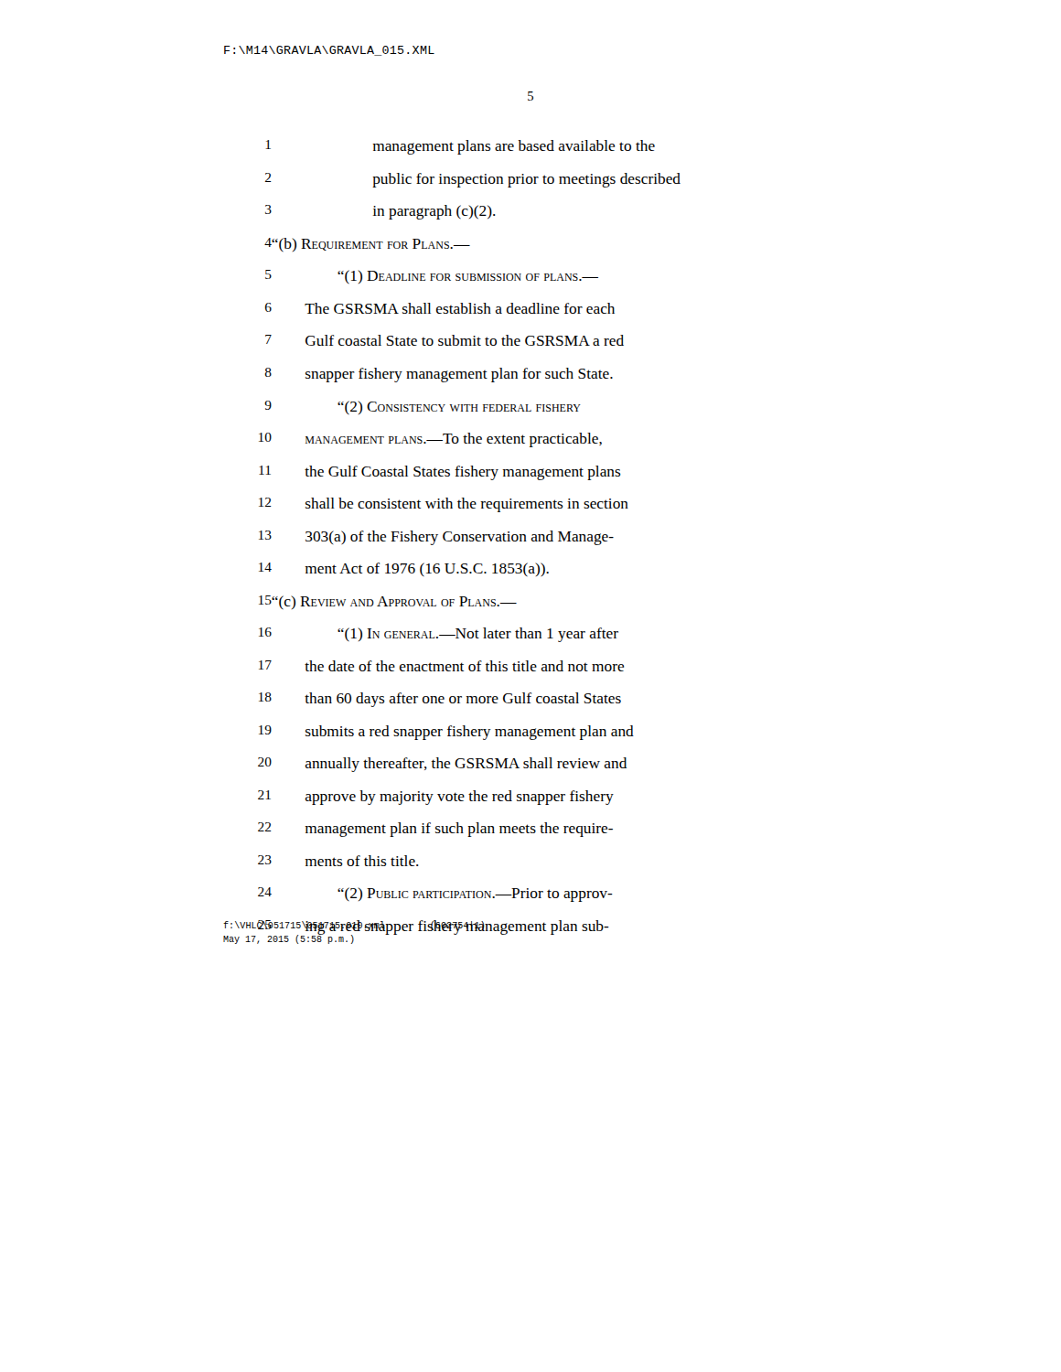F:\M14\GRAVLA\GRAVLA_015.XML
5
| 1 | management plans are based available to the |
| 2 | public for inspection prior to meetings described |
| 3 | in paragraph (c)(2). |
| 4 | “(b) Requirement for Plans. — |
| 5 | “(1) Deadline for submission of plans. — |
| 6 | The GSRSMA shall establish a deadline for each |
| 7 | Gulf coastal State to submit to the GSRSMA a red |
| 8 | snapper fishery management plan for such State. |
| 9 | “(2) Consistency with federal fishery |
| 10 | management plans. —To the extent practicable, |
| 11 | the Gulf Coastal States fishery management plans |
| 12 | shall be consistent with the requirements in section |
| 13 | 303(a) of the Fishery Conservation and Manage- |
| 14 | ment Act of 1976 (16 U.S.C. 1853(a)). |
| 15 | “(c) Review and Approval of Plans. — |
| 16 | “(1) In general. —Not later than 1 year after |
| 17 | the date of the enactment of this title and not more |
| 18 | than 60 days after one or more Gulf coastal States |
| 19 | submits a red snapper fishery management plan and |
| 20 | annually thereafter, the GSRSMA shall review and |
| 21 | approve by majority vote the red snapper fishery |
| 22 | management plan if such plan meets the require- |
| 23 | ments of this title. |
| 24 | “(2) Public participation. —Prior to approv- |
| 25 | ing a red snapper fishery management plan sub- |
f:\VHLC\051715\051715.010.xml (602754|1)
May 17, 2015 (5:58 p.m.)